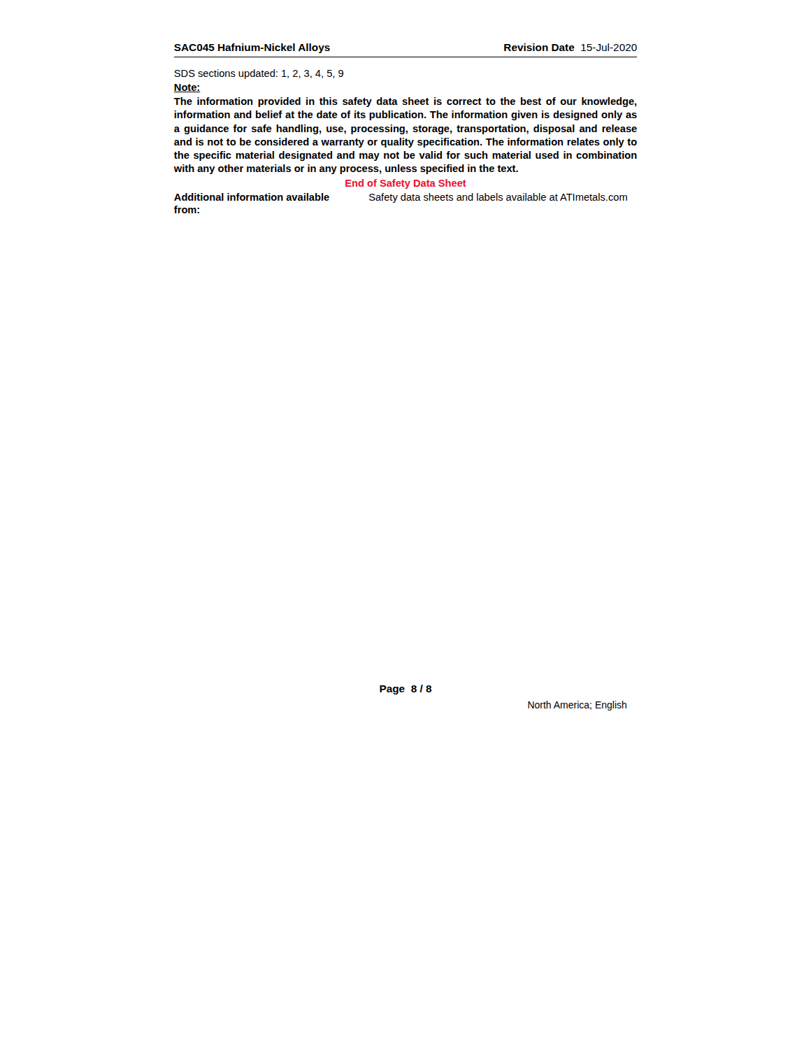SAC045 Hafnium-Nickel Alloys Revision Date 15-Jul-2020
SDS sections updated: 1, 2, 3, 4, 5, 9
Note:
The information provided in this safety data sheet is correct to the best of our knowledge, information and belief at the date of its publication. The information given is designed only as a guidance for safe handling, use, processing, storage, transportation, disposal and release and is not to be considered a warranty or quality specification. The information relates only to the specific material designated and may not be valid for such material used in combination with any other materials or in any process, unless specified in the text.
End of Safety Data Sheet
Additional information available from:
Safety data sheets and labels available at ATImetals.com
Page 8 / 8
North America; English